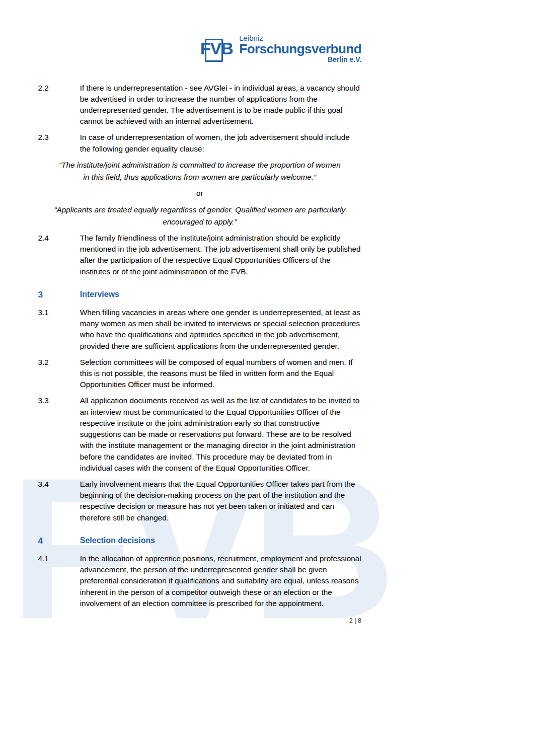FVB
FVB
Leibniz
Forschungsverbund
Berlin e.V.
2.2
If there is underrepresentation - see AVGlei - in individual areas, a vacancy should be advertised in order to increase the number of applications from the underrepresented gender. The advertisement is to be made public if this goal cannot be achieved with an internal advertisement.
2.3
In case of underrepresentation of women, the job advertisement should include the following gender equality clause:
“The institute/joint administration is committed to increase the proportion of women
in this field, thus applications from women are particularly welcome.”
or
“Applicants are treated equally regardless of gender. Qualified women are particularly
encouraged to apply.”
2.4
The family friendliness of the institute/joint administration should be explicitly mentioned in the job advertisement. The job advertisement shall only be published after the participation of the respective Equal Opportunities Officers of the institutes or of the joint administration of the FVB.
3 Interviews
3.1
When filling vacancies in areas where one gender is underrepresented, at least as many women as men shall be invited to interviews or special selection procedures who have the qualifications and aptitudes specified in the job advertisement, provided there are sufficient applications from the underrepresented gender.
3.2
Selection committees will be composed of equal numbers of women and men. If this is not possible, the reasons must be filed in written form and the Equal Opportunities Officer must be informed.
3.3
All application documents received as well as the list of candidates to be invited to an interview must be communicated to the Equal Opportunities Officer of the respective institute or the joint administration early so that constructive suggestions can be made or reservations put forward. These are to be resolved with the institute management or the managing director in the joint administration before the candidates are invited. This procedure may be deviated from in individual cases with the consent of the Equal Opportunities Officer.
3.4
Early involvement means that the Equal Opportunities Officer takes part from the beginning of the decision-making process on the part of the institution and the respective decision or measure has not yet been taken or initiated and can therefore still be changed.
4 Selection decisions
4.1
In the allocation of apprentice positions, recruitment, employment and professional advancement, the person of the underrepresented gender shall be given preferential consideration if qualifications and suitability are equal, unless reasons inherent in the person of a competitor outweigh these or an election or the involvement of an election committee is prescribed for the appointment.
2 | 8